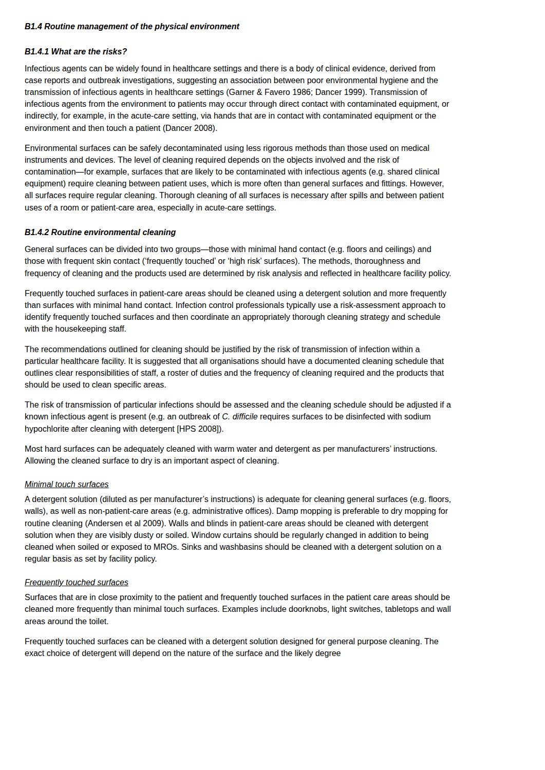B1.4 Routine management of the physical environment
B1.4.1 What are the risks?
Infectious agents can be widely found in healthcare settings and there is a body of clinical evidence, derived from case reports and outbreak investigations, suggesting an association between poor environmental hygiene and the transmission of infectious agents in healthcare settings (Garner & Favero 1986; Dancer 1999). Transmission of infectious agents from the environment to patients may occur through direct contact with contaminated equipment, or indirectly, for example, in the acute-care setting, via hands that are in contact with contaminated equipment or the environment and then touch a patient (Dancer 2008).
Environmental surfaces can be safely decontaminated using less rigorous methods than those used on medical instruments and devices. The level of cleaning required depends on the objects involved and the risk of contamination—for example, surfaces that are likely to be contaminated with infectious agents (e.g. shared clinical equipment) require cleaning between patient uses, which is more often than general surfaces and fittings. However, all surfaces require regular cleaning. Thorough cleaning of all surfaces is necessary after spills and between patient uses of a room or patient-care area, especially in acute-care settings.
B1.4.2 Routine environmental cleaning
General surfaces can be divided into two groups—those with minimal hand contact (e.g. floors and ceilings) and those with frequent skin contact (‘frequently touched’ or ‘high risk’ surfaces). The methods, thoroughness and frequency of cleaning and the products used are determined by risk analysis and reflected in healthcare facility policy.
Frequently touched surfaces in patient-care areas should be cleaned using a detergent solution and more frequently than surfaces with minimal hand contact. Infection control professionals typically use a risk-assessment approach to identify frequently touched surfaces and then coordinate an appropriately thorough cleaning strategy and schedule with the housekeeping staff.
The recommendations outlined for cleaning should be justified by the risk of transmission of infection within a particular healthcare facility. It is suggested that all organisations should have a documented cleaning schedule that outlines clear responsibilities of staff, a roster of duties and the frequency of cleaning required and the products that should be used to clean specific areas.
The risk of transmission of particular infections should be assessed and the cleaning schedule should be adjusted if a known infectious agent is present (e.g. an outbreak of C. difficile requires surfaces to be disinfected with sodium hypochlorite after cleaning with detergent [HPS 2008]).
Most hard surfaces can be adequately cleaned with warm water and detergent as per manufacturers’ instructions. Allowing the cleaned surface to dry is an important aspect of cleaning.
Minimal touch surfaces
A detergent solution (diluted as per manufacturer’s instructions) is adequate for cleaning general surfaces (e.g. floors, walls), as well as non-patient-care areas (e.g. administrative offices). Damp mopping is preferable to dry mopping for routine cleaning (Andersen et al 2009). Walls and blinds in patient-care areas should be cleaned with detergent solution when they are visibly dusty or soiled. Window curtains should be regularly changed in addition to being cleaned when soiled or exposed to MROs. Sinks and washbasins should be cleaned with a detergent solution on a regular basis as set by facility policy.
Frequently touched surfaces
Surfaces that are in close proximity to the patient and frequently touched surfaces in the patient care areas should be cleaned more frequently than minimal touch surfaces. Examples include doorknobs, light switches, tabletops and wall areas around the toilet.
Frequently touched surfaces can be cleaned with a detergent solution designed for general purpose cleaning. The exact choice of detergent will depend on the nature of the surface and the likely degree